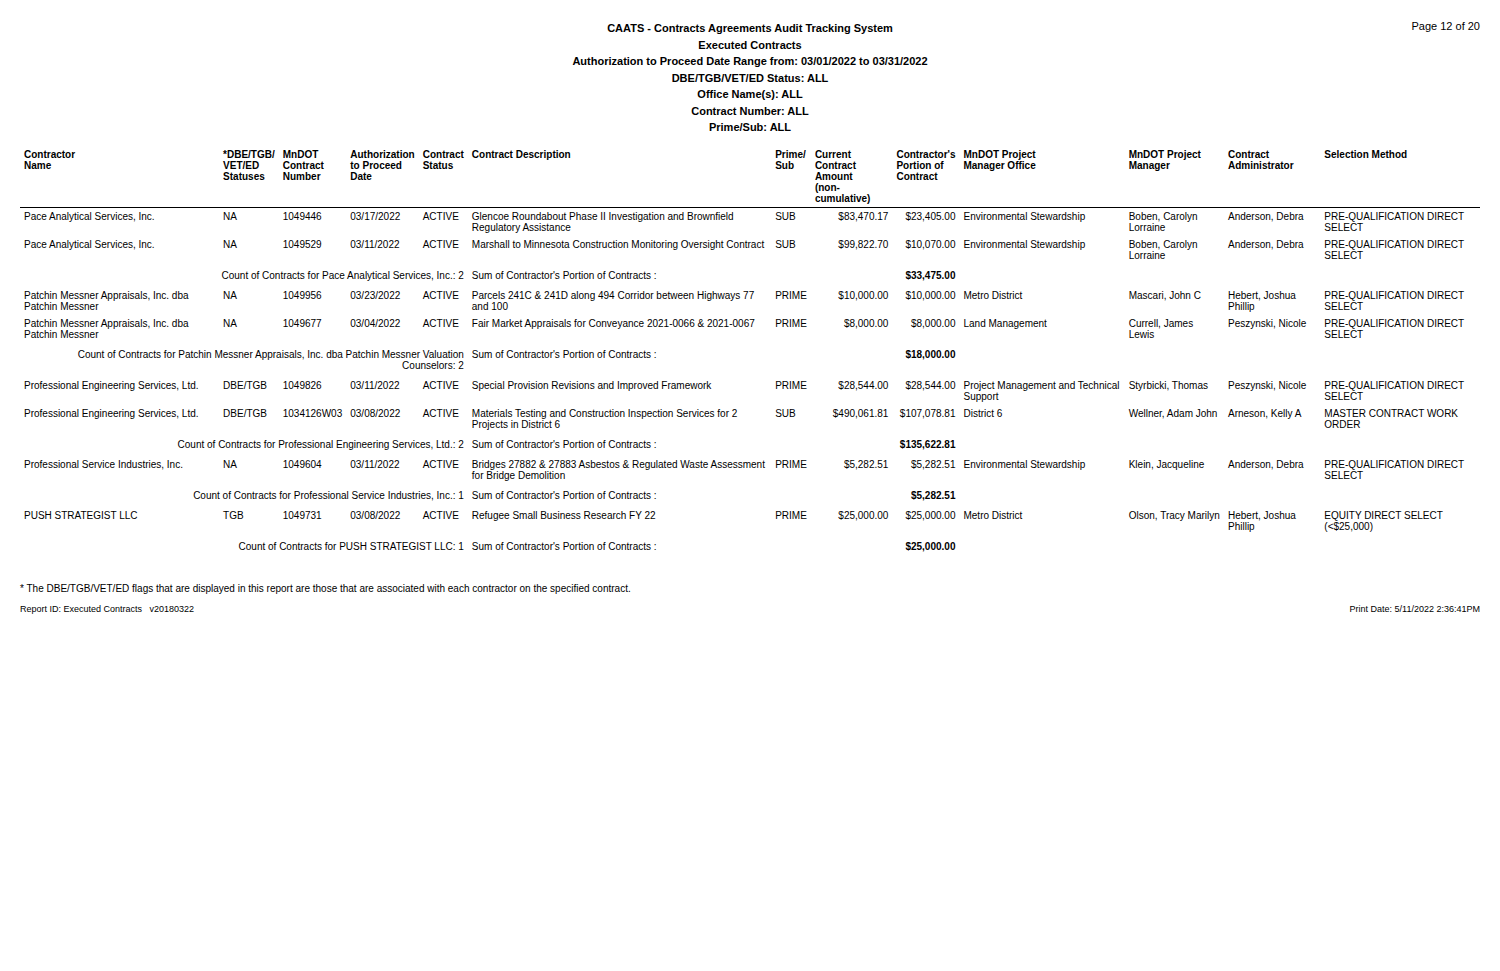Page 12 of 20
CAATS - Contracts Agreements Audit Tracking System
Executed Contracts
Authorization to Proceed Date Range from: 03/01/2022 to 03/31/2022
DBE/TGB/VET/ED Status: ALL
Office Name(s): ALL
Contract Number: ALL
Prime/Sub: ALL
| Contractor Name | *DBE/TGB/ VET/ED Statuses | MnDOT Contract Number | Authorization to Proceed Date | Contract Status | Contract Description | Prime/ Sub | Current Contract Amount (non-cumulative) | Contractor's Portion of Contract | MnDOT Project Manager Office | MnDOT Project Manager | Contract Administrator | Selection Method |
| --- | --- | --- | --- | --- | --- | --- | --- | --- | --- | --- | --- | --- |
| Pace Analytical Services, Inc. | NA | 1049446 | 03/17/2022 | ACTIVE | Glencoe Roundabout Phase II Investigation and Brownfield Regulatory Assistance | SUB | $83,470.17 | $23,405.00 | Environmental Stewardship | Boben, Carolyn Lorraine | Anderson, Debra | PRE-QUALIFICATION DIRECT SELECT |
| Pace Analytical Services, Inc. | NA | 1049529 | 03/11/2022 | ACTIVE | Marshall to Minnesota Construction Monitoring Oversight Contract | SUB | $99,822.70 | $10,070.00 | Environmental Stewardship | Boben, Carolyn Lorraine | Anderson, Debra | PRE-QUALIFICATION DIRECT SELECT |
| Count of Contracts for Pace Analytical Services, Inc.: 2 | Sum of Contractor's Portion of Contracts : | | $33,475.00 | |
| Patchin Messner Appraisals, Inc. dba Patchin Messner | NA | 1049956 | 03/23/2022 | ACTIVE | Parcels 241C & 241D along 494 Corridor between Highways 77 and 100 | PRIME | $10,000.00 | $10,000.00 | Metro District | Mascari, John C | Hebert, Joshua Phillip | PRE-QUALIFICATION DIRECT SELECT |
| Patchin Messner Appraisals, Inc. dba Patchin Messner | NA | 1049677 | 03/04/2022 | ACTIVE | Fair Market Appraisals for Conveyance 2021-0066 & 2021-0067 | PRIME | $8,000.00 | $8,000.00 | Land Management | Currell, James Lewis | Peszynski, Nicole | PRE-QUALIFICATION DIRECT SELECT |
| Count of Contracts for Patchin Messner Appraisals, Inc. dba Patchin Messner Valuation Counselors: 2 | Sum of Contractor's Portion of Contracts : | | $18,000.00 | |
| Professional Engineering Services, Ltd. | DBE/TGB | 1049826 | 03/11/2022 | ACTIVE | Special Provision Revisions and Improved Framework | PRIME | $28,544.00 | $28,544.00 | Project Management and Technical Support | Styrbicki, Thomas | Peszynski, Nicole | PRE-QUALIFICATION DIRECT SELECT |
| Professional Engineering Services, Ltd. | DBE/TGB | 1034126W03 | 03/08/2022 | ACTIVE | Materials Testing and Construction Inspection Services for 2 Projects in District 6 | SUB | $490,061.81 | $107,078.81 | District 6 | Wellner, Adam John | Arneson, Kelly A | MASTER CONTRACT WORK ORDER |
| Count of Contracts for Professional Engineering Services, Ltd.: 2 | Sum of Contractor's Portion of Contracts : | | $135,622.81 | |
| Professional Service Industries, Inc. | NA | 1049604 | 03/11/2022 | ACTIVE | Bridges 27882 & 27883 Asbestos & Regulated Waste Assessment for Bridge Demolition | PRIME | $5,282.51 | $5,282.51 | Environmental Stewardship | Klein, Jacqueline | Anderson, Debra | PRE-QUALIFICATION DIRECT SELECT |
| Count of Contracts for Professional Service Industries, Inc.: 1 | Sum of Contractor's Portion of Contracts : | | $5,282.51 | |
| PUSH STRATEGIST LLC | TGB | 1049731 | 03/08/2022 | ACTIVE | Refugee Small Business Research FY 22 | PRIME | $25,000.00 | $25,000.00 | Metro District | Olson, Tracy Marilyn | Hebert, Joshua Phillip | EQUITY DIRECT SELECT (<$25,000) |
| Count of Contracts for PUSH STRATEGIST LLC: 1 | Sum of Contractor's Portion of Contracts : | | $25,000.00 | |
* The DBE/TGB/VET/ED flags that are displayed in this report are those that are associated with each contractor on the specified contract.
Report ID: Executed Contracts v20180322
Print Date: 5/11/2022 2:36:41PM